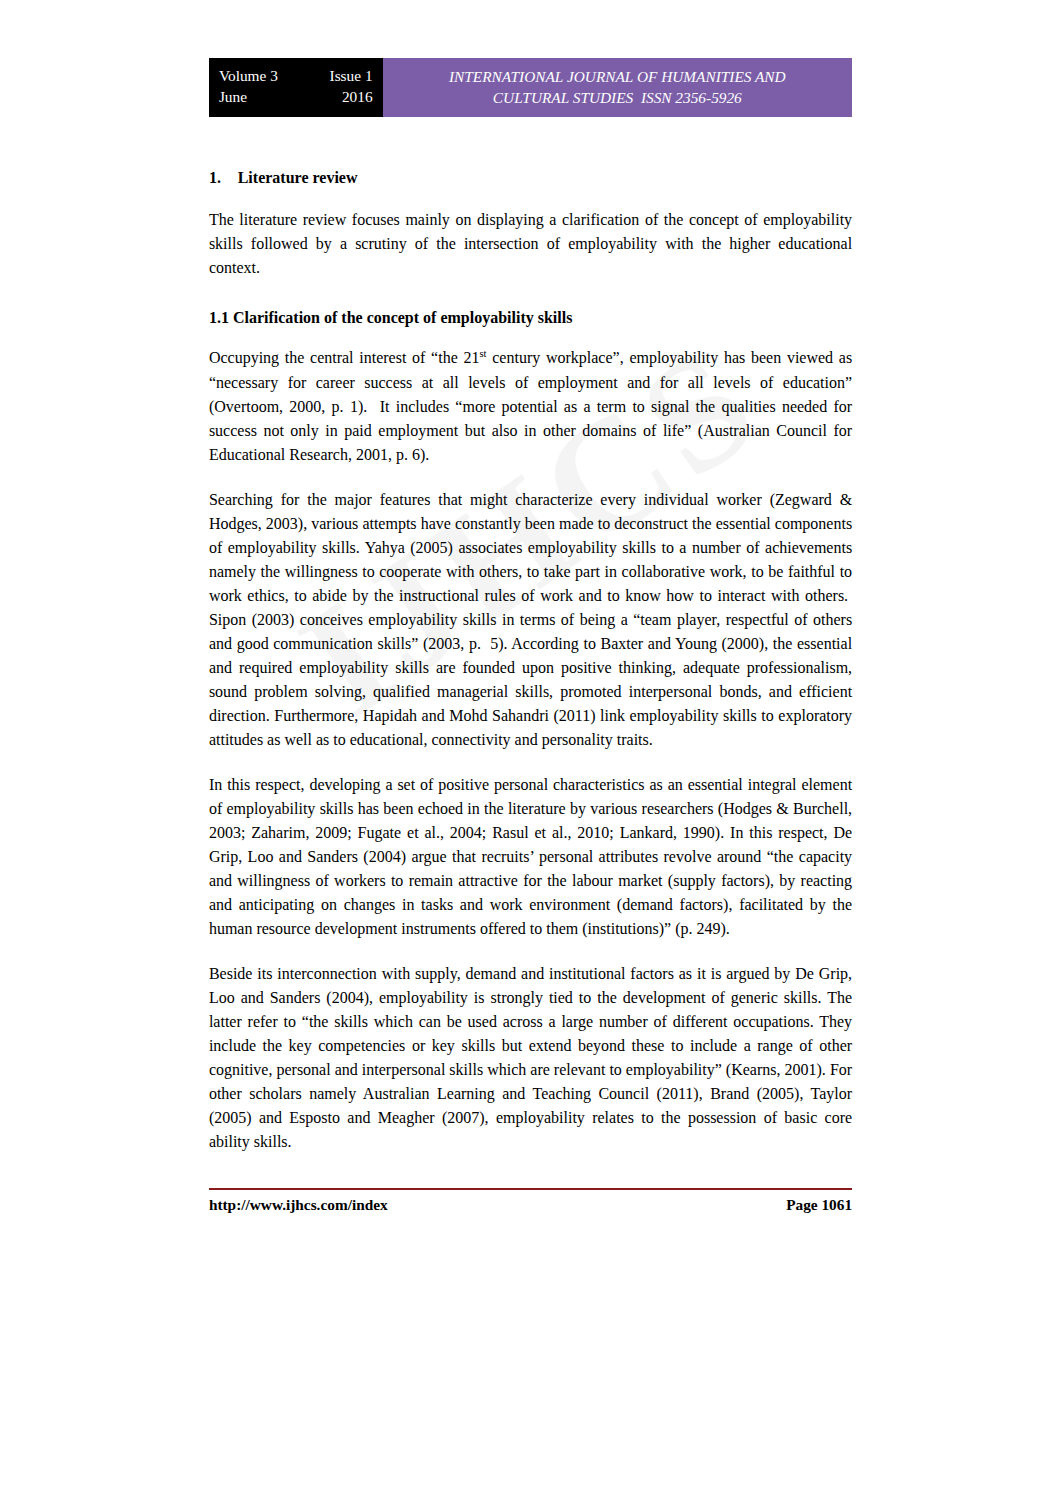IJHCS
Volume 3 Issue 1
June 2016
INTERNATIONAL JOURNAL OF HUMANITIES AND
CULTURAL STUDIES ISSN 2356-5926
1. Literature review
The literature review focuses mainly on displaying a clarification of the concept of employability skills followed by a scrutiny of the intersection of employability with the higher educational context.
1.1 Clarification of the concept of employability skills
Occupying the central interest of “the 21st century workplace”, employability has been viewed as “necessary for career success at all levels of employment and for all levels of education” (Overtoom, 2000, p. 1). It includes “more potential as a term to signal the qualities needed for success not only in paid employment but also in other domains of life” (Australian Council for Educational Research, 2001, p. 6).
Searching for the major features that might characterize every individual worker (Zegward & Hodges, 2003), various attempts have constantly been made to deconstruct the essential components of employability skills. Yahya (2005) associates employability skills to a number of achievements namely the willingness to cooperate with others, to take part in collaborative work, to be faithful to work ethics, to abide by the instructional rules of work and to know how to interact with others. Sipon (2003) conceives employability skills in terms of being a “team player, respectful of others and good communication skills” (2003, p. 5). According to Baxter and Young (2000), the essential and required employability skills are founded upon positive thinking, adequate professionalism, sound problem solving, qualified managerial skills, promoted interpersonal bonds, and efficient direction. Furthermore, Hapidah and Mohd Sahandri (2011) link employability skills to exploratory attitudes as well as to educational, connectivity and personality traits.
In this respect, developing a set of positive personal characteristics as an essential integral element of employability skills has been echoed in the literature by various researchers (Hodges & Burchell, 2003; Zaharim, 2009; Fugate et al., 2004; Rasul et al., 2010; Lankard, 1990). In this respect, De Grip, Loo and Sanders (2004) argue that recruits’ personal attributes revolve around “the capacity and willingness of workers to remain attractive for the labour market (supply factors), by reacting and anticipating on changes in tasks and work environment (demand factors), facilitated by the human resource development instruments offered to them (institutions)” (p. 249).
Beside its interconnection with supply, demand and institutional factors as it is argued by De Grip, Loo and Sanders (2004), employability is strongly tied to the development of generic skills. The latter refer to “the skills which can be used across a large number of different occupations. They include the key competencies or key skills but extend beyond these to include a range of other cognitive, personal and interpersonal skills which are relevant to employability” (Kearns, 2001). For other scholars namely Australian Learning and Teaching Council (2011), Brand (2005), Taylor (2005) and Esposto and Meagher (2007), employability relates to the possession of basic core ability skills.
http://www.ijhcs.com/index Page 1061